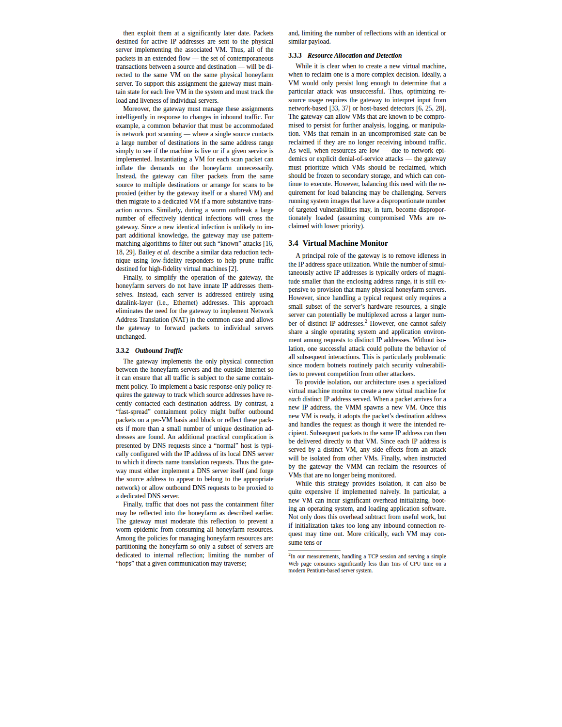then exploit them at a significantly later date. Packets destined for active IP addresses are sent to the physical server implementing the associated VM. Thus, all of the packets in an extended flow — the set of contemporaneous transactions between a source and destination — will be directed to the same VM on the same physical honeyfarm server. To support this assignment the gateway must maintain state for each live VM in the system and must track the load and liveness of individual servers.
Moreover, the gateway must manage these assignments intelligently in response to changes in inbound traffic. For example, a common behavior that must be accommodated is network port scanning — where a single source contacts a large number of destinations in the same address range simply to see if the machine is live or if a given service is implemented. Instantiating a VM for each scan packet can inflate the demands on the honeyfarm unnecessarily. Instead, the gateway can filter packets from the same source to multiple destinations or arrange for scans to be proxied (either by the gateway itself or a shared VM) and then migrate to a dedicated VM if a more substantive transaction occurs. Similarly, during a worm outbreak a large number of effectively identical infections will cross the gateway. Since a new identical infection is unlikely to impart additional knowledge, the gateway may use pattern-matching algorithms to filter out such “known” attacks [16, 18, 29]. Bailey et al. describe a similar data reduction technique using low-fidelity responders to help prune traffic destined for high-fidelity virtual machines [2].
Finally, to simplify the operation of the gateway, the honeyfarm servers do not have innate IP addresses themselves. Instead, each server is addressed entirely using datalink-layer (i.e., Ethernet) addresses. This approach eliminates the need for the gateway to implement Network Address Translation (NAT) in the common case and allows the gateway to forward packets to individual servers unchanged.
3.3.2 Outbound Traffic
The gateway implements the only physical connection between the honeyfarm servers and the outside Internet so it can ensure that all traffic is subject to the same containment policy. To implement a basic response-only policy requires the gateway to track which source addresses have recently contacted each destination address. By contrast, a “fast-spread” containment policy might buffer outbound packets on a per-VM basis and block or reflect these packets if more than a small number of unique destination addresses are found. An additional practical complication is presented by DNS requests since a “normal” host is typically configured with the IP address of its local DNS server to which it directs name translation requests. Thus the gateway must either implement a DNS server itself (and forge the source address to appear to belong to the appropriate network) or allow outbound DNS requests to be proxied to a dedicated DNS server.
Finally, traffic that does not pass the containment filter may be reflected into the honeyfarm as described earlier. The gateway must moderate this reflection to prevent a worm epidemic from consuming all honeyfarm resources. Among the policies for managing honeyfarm resources are: partitioning the honeyfarm so only a subset of servers are dedicated to internal reflection; limiting the number of “hops” that a given communication may traverse;
and, limiting the number of reflections with an identical or similar payload.
3.3.3 Resource Allocation and Detection
While it is clear when to create a new virtual machine, when to reclaim one is a more complex decision. Ideally, a VM would only persist long enough to determine that a particular attack was unsuccessful. Thus, optimizing resource usage requires the gateway to interpret input from network-based [33, 37] or host-based detectors [6, 25, 28]. The gateway can allow VMs that are known to be compromised to persist for further analysis, logging, or manipulation. VMs that remain in an uncompromised state can be reclaimed if they are no longer receiving inbound traffic. As well, when resources are low — due to network epidemics or explicit denial-of-service attacks — the gateway must prioritize which VMs should be reclaimed, which should be frozen to secondary storage, and which can continue to execute. However, balancing this need with the requirement for load balancing may be challenging. Servers running system images that have a disproportionate number of targeted vulnerabilities may, in turn, become disproportionately loaded (assuming compromised VMs are reclaimed with lower priority).
3.4 Virtual Machine Monitor
A principal role of the gateway is to remove idleness in the IP address space utilization. While the number of simultaneously active IP addresses is typically orders of magnitude smaller than the enclosing address range, it is still expensive to provision that many physical honeyfarm servers. However, since handling a typical request only requires a small subset of the server’s hardware resources, a single server can potentially be multiplexed across a larger number of distinct IP addresses.2 However, one cannot safely share a single operating system and application environment among requests to distinct IP addresses. Without isolation, one successful attack could pollute the behavior of all subsequent interactions. This is particularly problematic since modern botnets routinely patch security vulnerabilities to prevent competition from other attackers.
To provide isolation, our architecture uses a specialized virtual machine monitor to create a new virtual machine for each distinct IP address served. When a packet arrives for a new IP address, the VMM spawns a new VM. Once this new VM is ready, it adopts the packet’s destination address and handles the request as though it were the intended recipient. Subsequent packets to the same IP address can then be delivered directly to that VM. Since each IP address is served by a distinct VM, any side effects from an attack will be isolated from other VMs. Finally, when instructed by the gateway the VMM can reclaim the resources of VMs that are no longer being monitored.
While this strategy provides isolation, it can also be quite expensive if implemented naively. In particular, a new VM can incur significant overhead initializing, booting an operating system, and loading application software. Not only does this overhead subtract from useful work, but if initialization takes too long any inbound connection request may time out. More critically, each VM may consume tens or
2In our measurements, handling a TCP session and serving a simple Web page consumes significantly less than 1ms of CPU time on a modern Pentium-based server system.